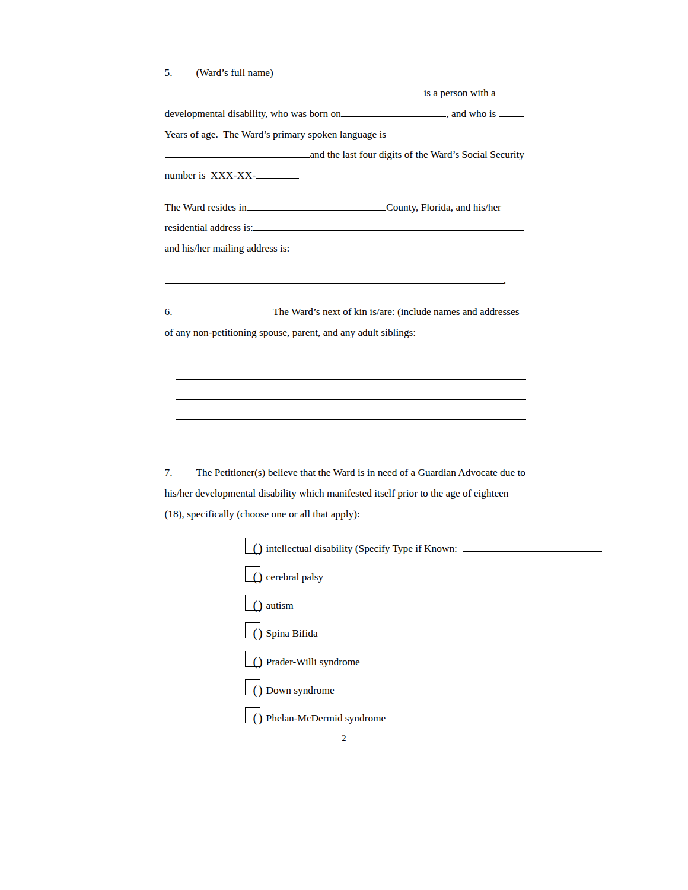5.(Ward’s full name) is a person with a developmental disability, who was born on , and who is Years of age. The Ward’s primary spoken language is and the last four digits of the Ward’s Social Security number is XXX-XX-
The Ward resides in County, Florida, and his/her residential address is: and his/her mailing address is:
.
6. The Ward’s next of kin is/are: (include names and addresses of any non-petitioning spouse, parent, and any adult siblings:
7. The Petitioner(s) believe that the Ward is in need of a Guardian Advocate due to his/her developmental disability which manifested itself prior to the age of eighteen (18), specifically (choose one or all that apply):
( ) intellectual disability (Specify Type if Known:
( ) cerebral palsy
( ) autism
( ) Spina Bifida
( ) Prader-Willi syndrome
( ) Down syndrome
( ) Phelan-McDermid syndrome
2